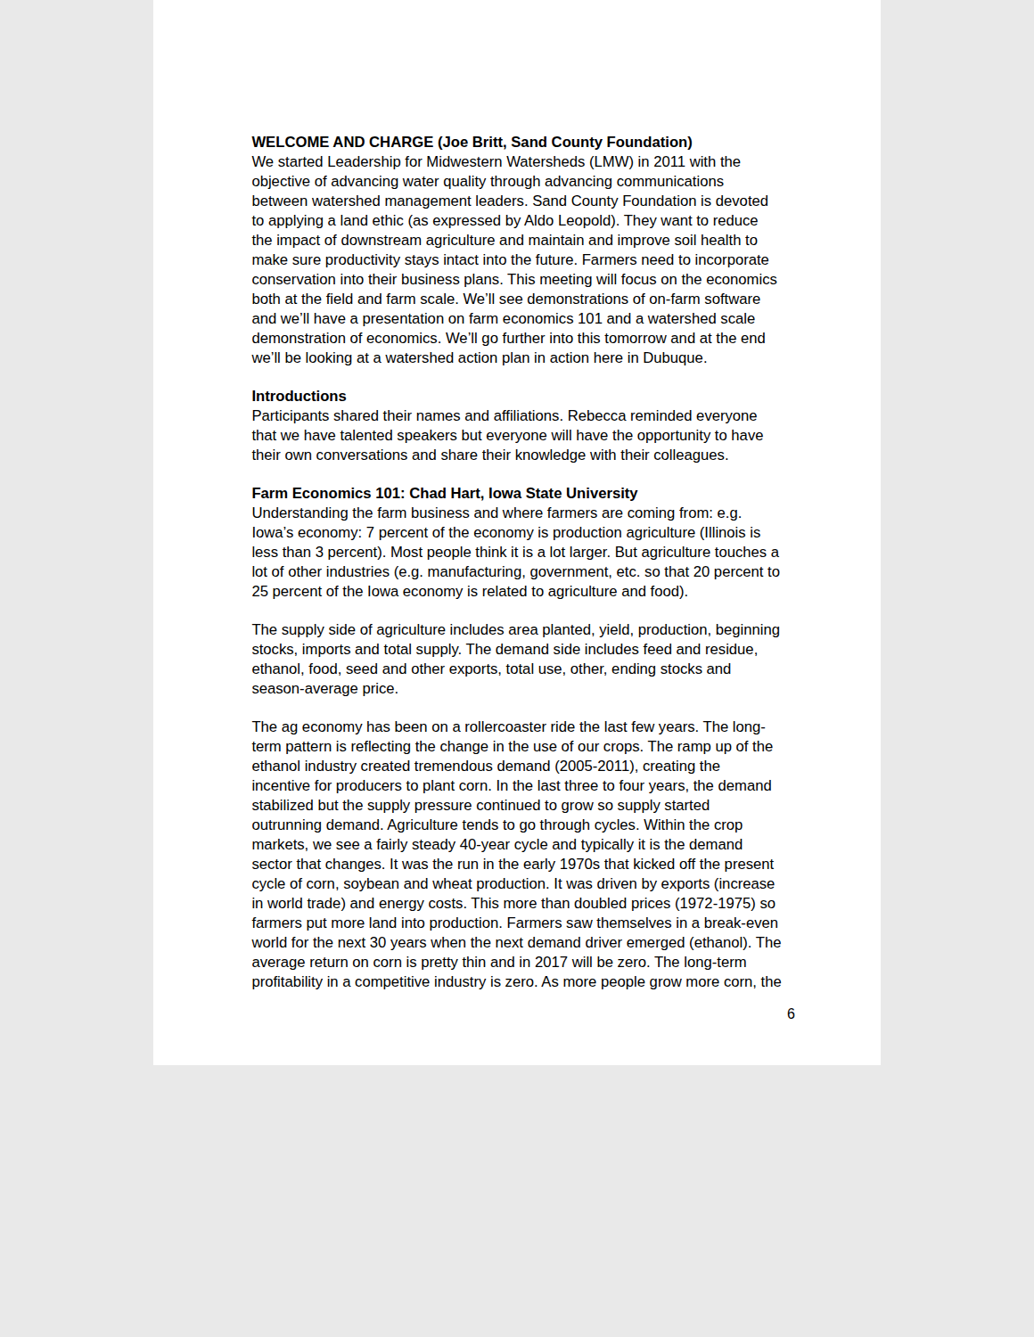WELCOME AND CHARGE (Joe Britt, Sand County Foundation)
We started Leadership for Midwestern Watersheds (LMW) in 2011 with the objective of advancing water quality through advancing communications between watershed management leaders. Sand County Foundation is devoted to applying a land ethic (as expressed by Aldo Leopold). They want to reduce the impact of downstream agriculture and maintain and improve soil health to make sure productivity stays intact into the future. Farmers need to incorporate conservation into their business plans. This meeting will focus on the economics both at the field and farm scale. We’ll see demonstrations of on-farm software and we’ll have a presentation on farm economics 101 and a watershed scale demonstration of economics. We’ll go further into this tomorrow and at the end we’ll be looking at a watershed action plan in action here in Dubuque.
Introductions
Participants shared their names and affiliations. Rebecca reminded everyone that we have talented speakers but everyone will have the opportunity to have their own conversations and share their knowledge with their colleagues.
Farm Economics 101: Chad Hart, Iowa State University
Understanding the farm business and where farmers are coming from: e.g. Iowa’s economy: 7 percent of the economy is production agriculture (Illinois is less than 3 percent). Most people think it is a lot larger. But agriculture touches a lot of other industries (e.g. manufacturing, government, etc. so that 20 percent to 25 percent of the Iowa economy is related to agriculture and food).
The supply side of agriculture includes area planted, yield, production, beginning stocks, imports and total supply. The demand side includes feed and residue, ethanol, food, seed and other exports, total use, other, ending stocks and season-average price.
The ag economy has been on a rollercoaster ride the last few years. The long-term pattern is reflecting the change in the use of our crops. The ramp up of the ethanol industry created tremendous demand (2005-2011), creating the incentive for producers to plant corn. In the last three to four years, the demand stabilized but the supply pressure continued to grow so supply started outrunning demand. Agriculture tends to go through cycles. Within the crop markets, we see a fairly steady 40-year cycle and typically it is the demand sector that changes. It was the run in the early 1970s that kicked off the present cycle of corn, soybean and wheat production. It was driven by exports (increase in world trade) and energy costs. This more than doubled prices (1972-1975) so farmers put more land into production. Farmers saw themselves in a break-even world for the next 30 years when the next demand driver emerged (ethanol). The average return on corn is pretty thin and in 2017 will be zero. The long-term profitability in a competitive industry is zero. As more people grow more corn, the
6